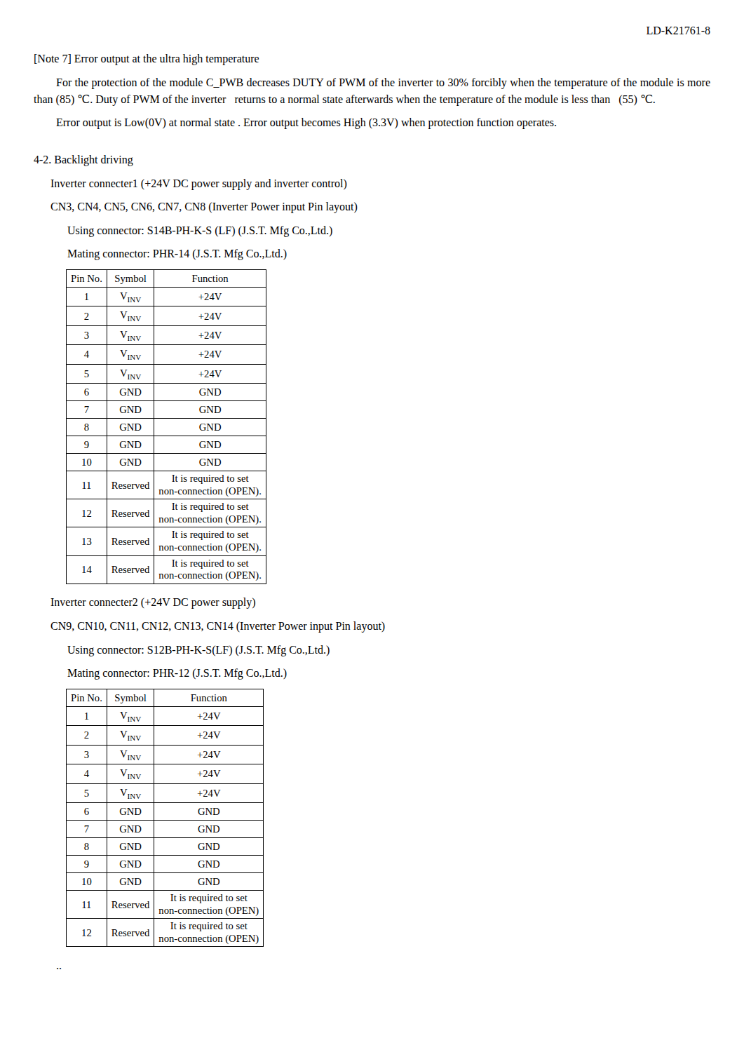LD-K21761-8
[Note 7] Error output at the ultra high temperature
For the protection of the module C_PWB decreases DUTY of PWM of the inverter to 30% forcibly when the temperature of the module is more than (85) ℃. Duty of PWM of the inverter returns to a normal state afterwards when the temperature of the module is less than (55) ℃.
Error output is Low(0V) at normal state . Error output becomes High (3.3V) when protection function operates.
4-2. Backlight driving
Inverter connecter1 (+24V DC power supply and inverter control)
CN3, CN4, CN5, CN6, CN7, CN8 (Inverter Power input Pin layout)
Using connector: S14B-PH-K-S (LF) (J.S.T. Mfg Co.,Ltd.)
Mating connector: PHR-14 (J.S.T. Mfg Co.,Ltd.)
| Pin No. | Symbol | Function |
| --- | --- | --- |
| 1 | V INV | +24V |
| 2 | V INV | +24V |
| 3 | V INV | +24V |
| 4 | V INV | +24V |
| 5 | V INV | +24V |
| 6 | GND | GND |
| 7 | GND | GND |
| 8 | GND | GND |
| 9 | GND | GND |
| 10 | GND | GND |
| 11 | Reserved | It is required to set non-connection (OPEN). |
| 12 | Reserved | It is required to set non-connection (OPEN). |
| 13 | Reserved | It is required to set non-connection (OPEN). |
| 14 | Reserved | It is required to set non-connection (OPEN). |
Inverter connecter2 (+24V DC power supply)
CN9, CN10, CN11, CN12, CN13, CN14 (Inverter Power input Pin layout)
Using connector: S12B-PH-K-S(LF) (J.S.T. Mfg Co.,Ltd.)
Mating connector: PHR-12 (J.S.T. Mfg Co.,Ltd.)
| Pin No. | Symbol | Function |
| --- | --- | --- |
| 1 | V INV | +24V |
| 2 | V INV | +24V |
| 3 | V INV | +24V |
| 4 | V INV | +24V |
| 5 | V INV | +24V |
| 6 | GND | GND |
| 7 | GND | GND |
| 8 | GND | GND |
| 9 | GND | GND |
| 10 | GND | GND |
| 11 | Reserved | It is required to set non-connection (OPEN) |
| 12 | Reserved | It is required to set non-connection (OPEN) |
..